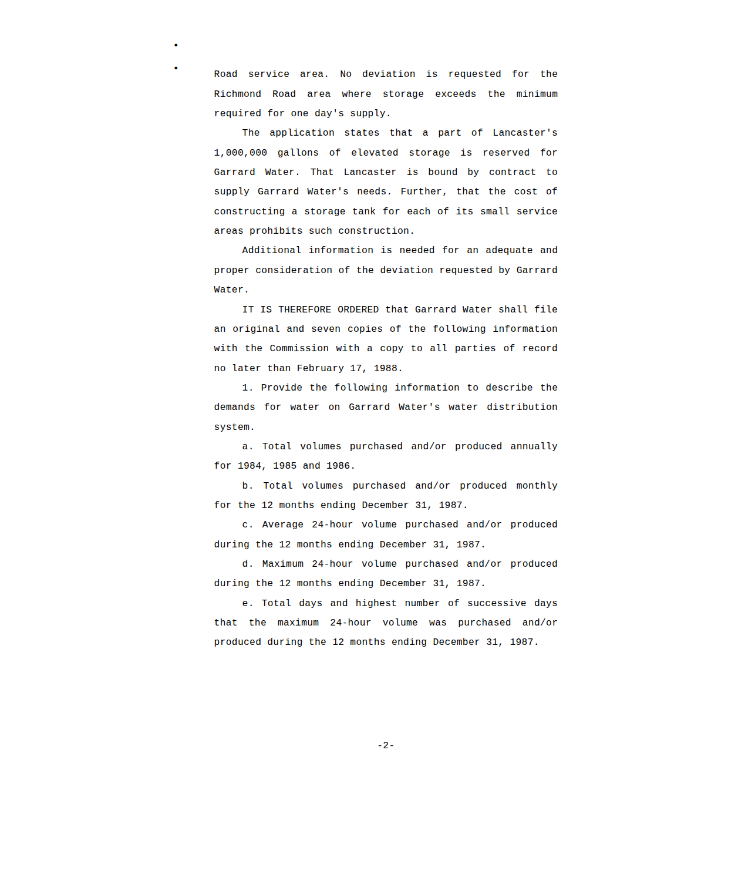•
•
Road service area. No deviation is requested for the Richmond Road area where storage exceeds the minimum required for one day's supply.
The application states that a part of Lancaster's 1,000,000 gallons of elevated storage is reserved for Garrard Water. That Lancaster is bound by contract to supply Garrard Water's needs. Further, that the cost of constructing a storage tank for each of its small service areas prohibits such construction.
Additional information is needed for an adequate and proper consideration of the deviation requested by Garrard Water.
IT IS THEREFORE ORDERED that Garrard Water shall file an original and seven copies of the following information with the Commission with a copy to all parties of record no later than February 17, 1988.
1. Provide the following information to describe the demands for water on Garrard Water's water distribution system.
a. Total volumes purchased and/or produced annually for 1984, 1985 and 1986.
b. Total volumes purchased and/or produced monthly for the 12 months ending December 31, 1987.
c. Average 24-hour volume purchased and/or produced during the 12 months ending December 31, 1987.
d. Maximum 24-hour volume purchased and/or produced during the 12 months ending December 31, 1987.
e. Total days and highest number of successive days that the maximum 24-hour volume was purchased and/or produced during the 12 months ending December 31, 1987.
-2-